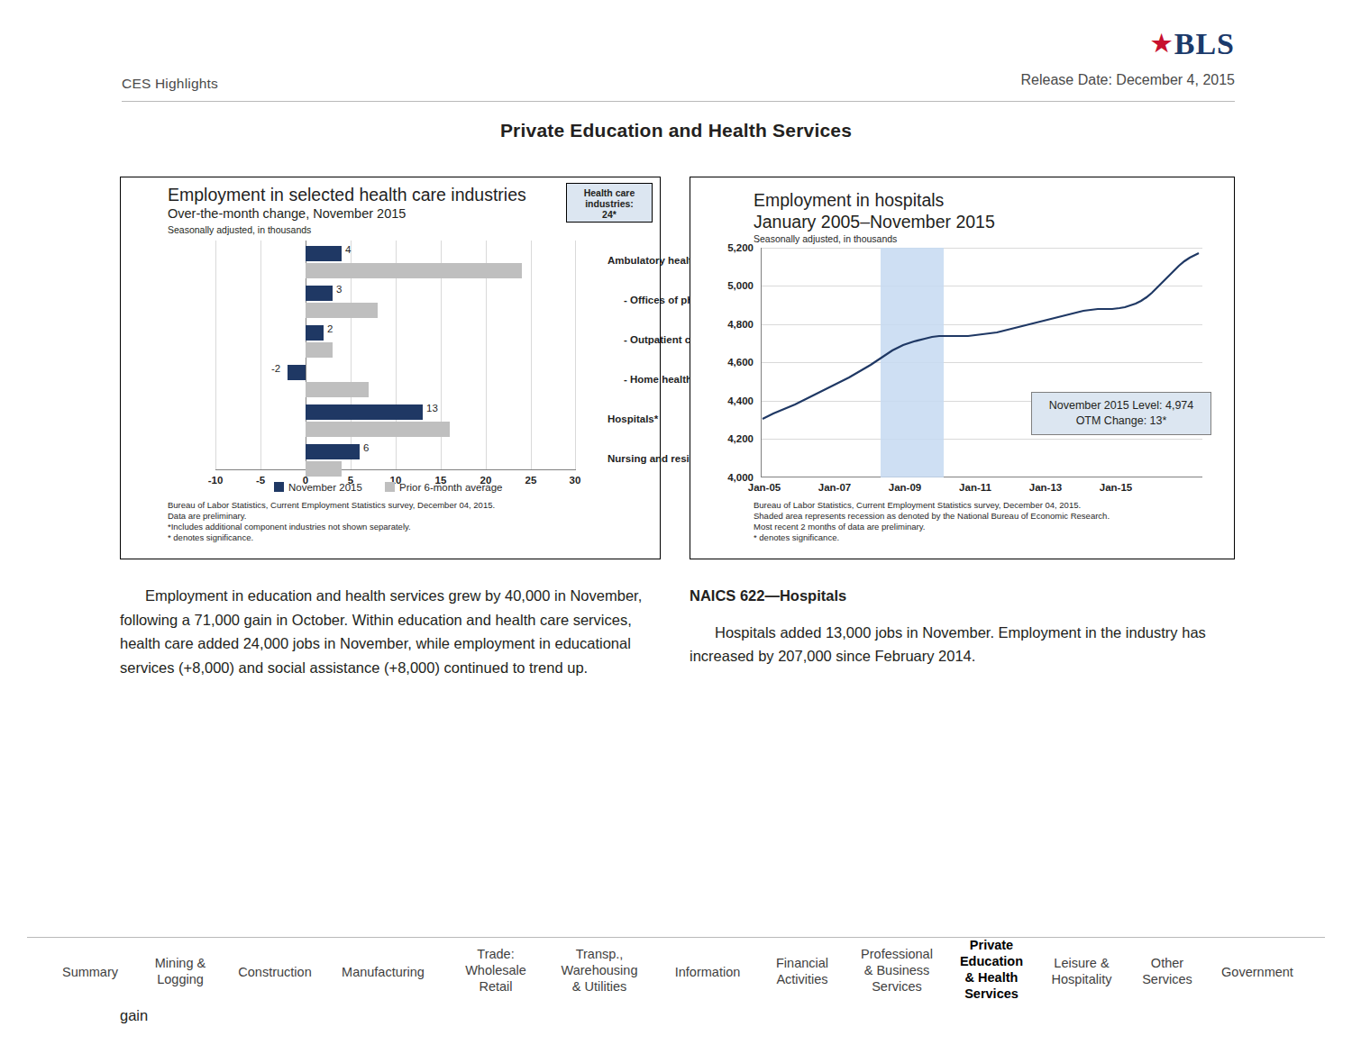★BLS
CES Highlights
Release Date: December 4, 2015
Private Education and Health Services
Employment in selected health care industries
Over-the-month change, November 2015
Seasonally adjusted, in thousands
Health care
industries:
24*
4
3
2
-2
13
6
-10
-5
0
5
10
15
20
25
30
Ambulatory health care services°
- Offices of physicians
- Outpatient care centers
- Home health care services
Hospitals*
Nursing and residential care·
November 2015 Prior 6-month average
Bureau of Labor Statistics, Current Employment Statistics survey, December 04, 2015.
Data are preliminary.
*Includes additional component industries not shown separately.
* denotes significance.
Employment in hospitals
January 2005–November 2015
Seasonally adjusted, in thousands
November 2015 Level: 4,974
OTM Change: 13*
5,200
5,000
4,800
4,600
4,400
4,200
4,000
Jan-05
Jan-07
Jan-09
Jan-11
Jan-13
Jan-15
Bureau of Labor Statistics, Current Employment Statistics survey, December 04, 2015.
Shaded area represents recession as denoted by the National Bureau of Economic Research.
Most recent 2 months of data are preliminary.
* denotes significance.
Employment in education and health services grew by 40,000 in November, following a 71,000 gain in October. Within education and health care services, health care added 24,000 jobs in November, while employment in educational services (+8,000) and social assistance (+8,000) continued to trend up.
NAICS 622—Hospitals
Hospitals added 13,000 jobs in November. Employment in the industry has increased by 207,000 since February 2014.
Summary
Mining &
Logging
Construction
Manufacturing
Trade:
Wholesale
Retail
Transp.,
Warehousing
& Utilities
Information
Financial
Activities
Professional
& Business
Services
Private
Education
& Health
Services
Leisure &
Hospitality
Other
Services
Government
gain